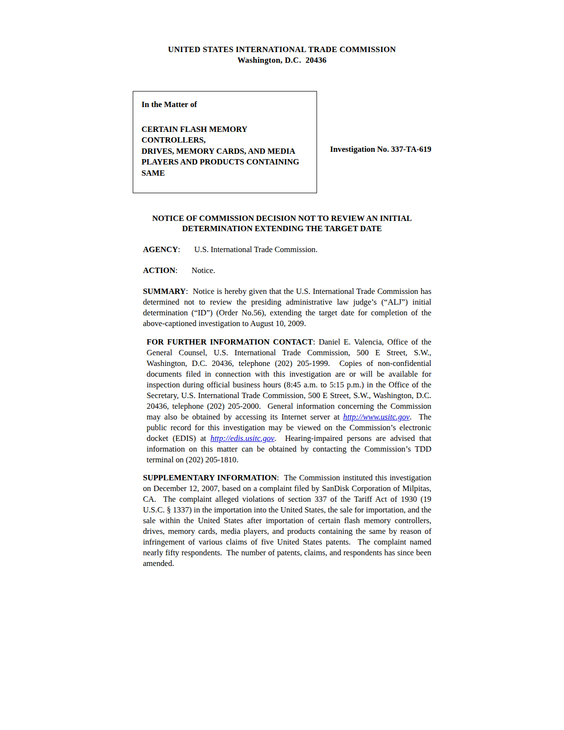UNITED STATES INTERNATIONAL TRADE COMMISSION Washington, D.C. 20436
In the Matter of
CERTAIN FLASH MEMORY CONTROLLERS,
DRIVES, MEMORY CARDS, AND MEDIA
PLAYERS AND PRODUCTS CONTAINING
SAME
Investigation No. 337-TA-619
NOTICE OF COMMISSION DECISION NOT TO REVIEW AN INITIAL
DETERMINATION EXTENDING THE TARGET DATE
AGENCY: U.S. International Trade Commission.
ACTION: Notice.
SUMMARY: Notice is hereby given that the U.S. International Trade Commission has determined not to review the presiding administrative law judge’s (“ALJ”) initial determination (“ID”) (Order No.56), extending the target date for completion of the above-captioned investigation to August 10, 2009.
FOR FURTHER INFORMATION CONTACT: Daniel E. Valencia, Office of the General Counsel, U.S. International Trade Commission, 500 E Street, S.W., Washington, D.C. 20436, telephone (202) 205-1999. Copies of non-confidential documents filed in connection with this investigation are or will be available for inspection during official business hours (8:45 a.m. to 5:15 p.m.) in the Office of the Secretary, U.S. International Trade Commission, 500 E Street, S.W., Washington, D.C. 20436, telephone (202) 205-2000. General information concerning the Commission may also be obtained by accessing its Internet server at http://www.usitc.gov. The public record for this investigation may be viewed on the Commission’s electronic docket (EDIS) at http://edis.usitc.gov. Hearing-impaired persons are advised that information on this matter can be obtained by contacting the Commission’s TDD terminal on (202) 205-1810.
SUPPLEMENTARY INFORMATION: The Commission instituted this investigation on December 12, 2007, based on a complaint filed by SanDisk Corporation of Milpitas, CA. The complaint alleged violations of section 337 of the Tariff Act of 1930 (19 U.S.C. § 1337) in the importation into the United States, the sale for importation, and the sale within the United States after importation of certain flash memory controllers, drives, memory cards, media players, and products containing the same by reason of infringement of various claims of five United States patents. The complaint named nearly fifty respondents. The number of patents, claims, and respondents has since been amended.